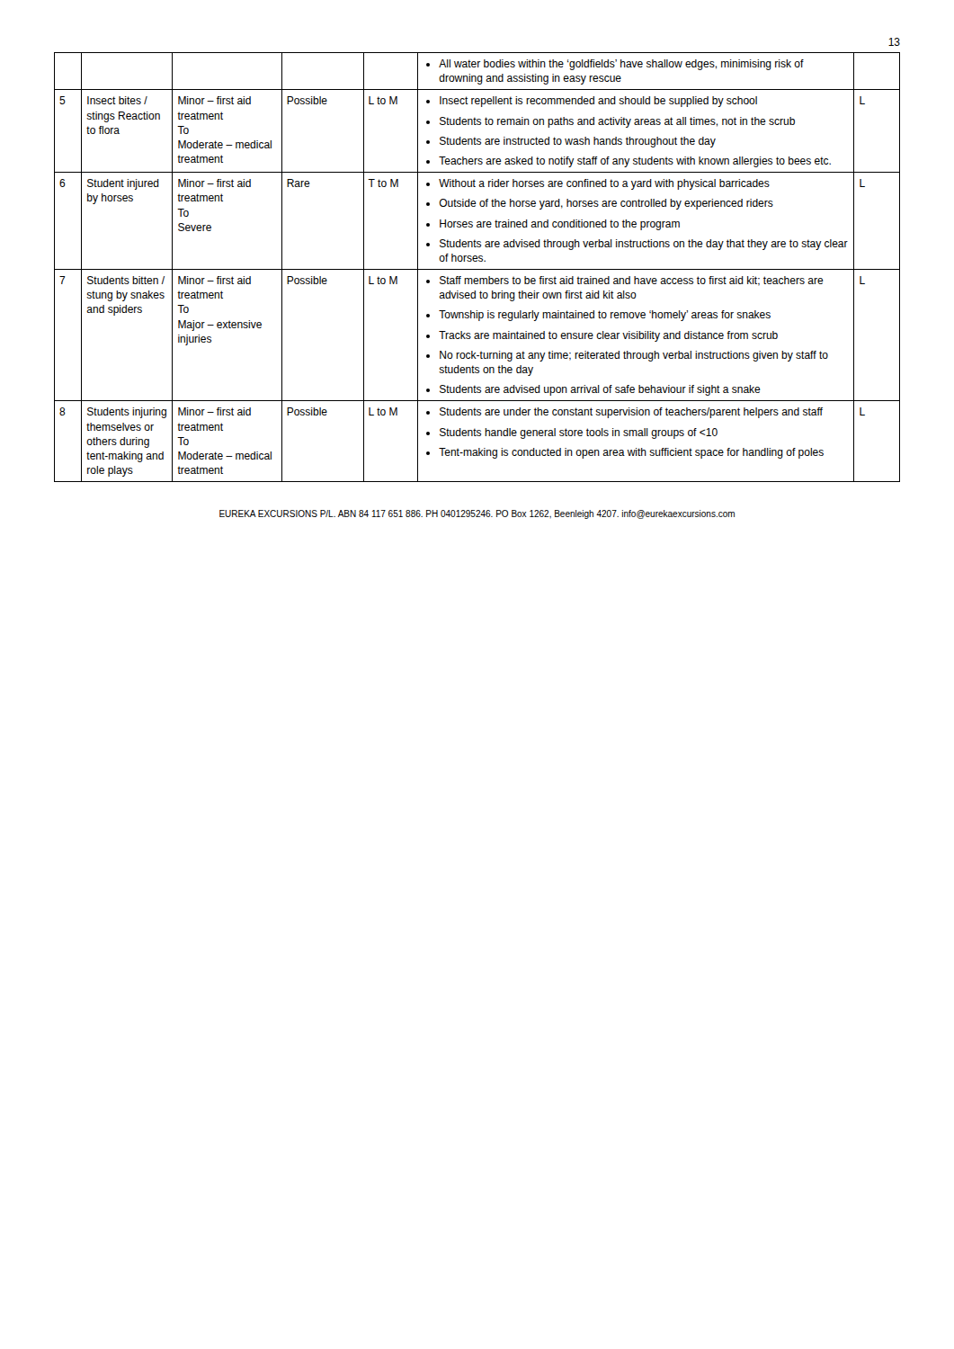13
| | | | | | All water bodies within the ‘goldfields’ have shallow edges, minimising risk of drowning and assisting in easy rescue | |
| 5 | Insect bites / stings Reaction to flora | Minor – first aid treatment To Moderate – medical treatment | Possible | L to M | Insect repellent is recommended and should be supplied by school Students to remain on paths and activity areas at all times, not in the scrub Students are instructed to wash hands throughout the day Teachers are asked to notify staff of any students with known allergies to bees etc. | L |
| 6 | Student injured by horses | Minor – first aid treatment To Severe | Rare | T to M | Without a rider horses are confined to a yard with physical barricades Outside of the horse yard, horses are controlled by experienced riders Horses are trained and conditioned to the program Students are advised through verbal instructions on the day that they are to stay clear of horses. | L |
| 7 | Students bitten / stung by snakes and spiders | Minor – first aid treatment To Major – extensive injuries | Possible | L to M | Staff members to be first aid trained and have access to first aid kit; teachers are advised to bring their own first aid kit also Township is regularly maintained to remove ‘homely’ areas for snakes Tracks are maintained to ensure clear visibility and distance from scrub No rock-turning at any time; reiterated through verbal instructions given by staff to students on the day Students are advised upon arrival of safe behaviour if sight a snake | L |
| 8 | Students injuring themselves or others during tent-making and role plays | Minor – first aid treatment To Moderate – medical treatment | Possible | L to M | Students are under the constant supervision of teachers/parent helpers and staff Students handle general store tools in small groups of <10 Tent-making is conducted in open area with sufficient space for handling of poles | L |
EUREKA EXCURSIONS P/L. ABN 84 117 651 886. PH 0401295246. PO Box 1262, Beenleigh 4207. info@eurekaexcursions.com